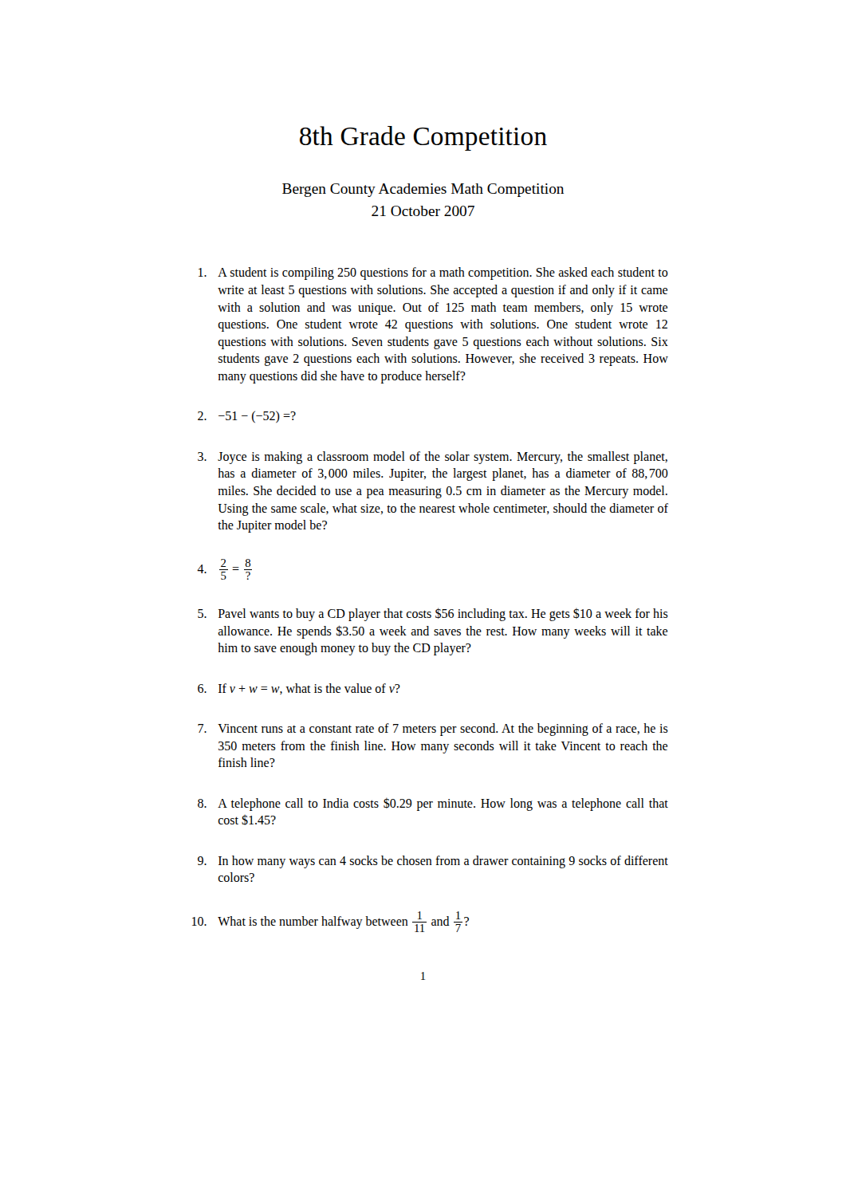8th Grade Competition
Bergen County Academies Math Competition
21 October 2007
A student is compiling 250 questions for a math competition. She asked each student to write at least 5 questions with solutions. She accepted a question if and only if it came with a solution and was unique. Out of 125 math team members, only 15 wrote questions. One student wrote 42 questions with solutions. One student wrote 12 questions with solutions. Seven students gave 5 questions each without solutions. Six students gave 2 questions each with solutions. However, she received 3 repeats. How many questions did she have to produce herself?
−51 − (−52) =?
Joyce is making a classroom model of the solar system. Mercury, the smallest planet, has a diameter of 3, 000 miles. Jupiter, the largest planet, has a diameter of 88, 700 miles. She decided to use a pea measuring 0.5 cm in diameter as the Mercury model. Using the same scale, what size, to the nearest whole centimeter, should the diameter of the Jupiter model be?
25 = 8?
Pavel wants to buy a CD player that costs $56 including tax. He gets $10 a week for his allowance. He spends $3.50 a week and saves the rest. How many weeks will it take him to save enough money to buy the CD player?
If v + w = w, what is the value of v?
Vincent runs at a constant rate of 7 meters per second. At the beginning of a race, he is 350 meters from the finish line. How many seconds will it take Vincent to reach the finish line?
A telephone call to India costs $0.29 per minute. How long was a telephone call that cost $1.45?
In how many ways can 4 socks be chosen from a drawer containing 9 socks of different colors?
What is the number halfway between 111 and 17?
1